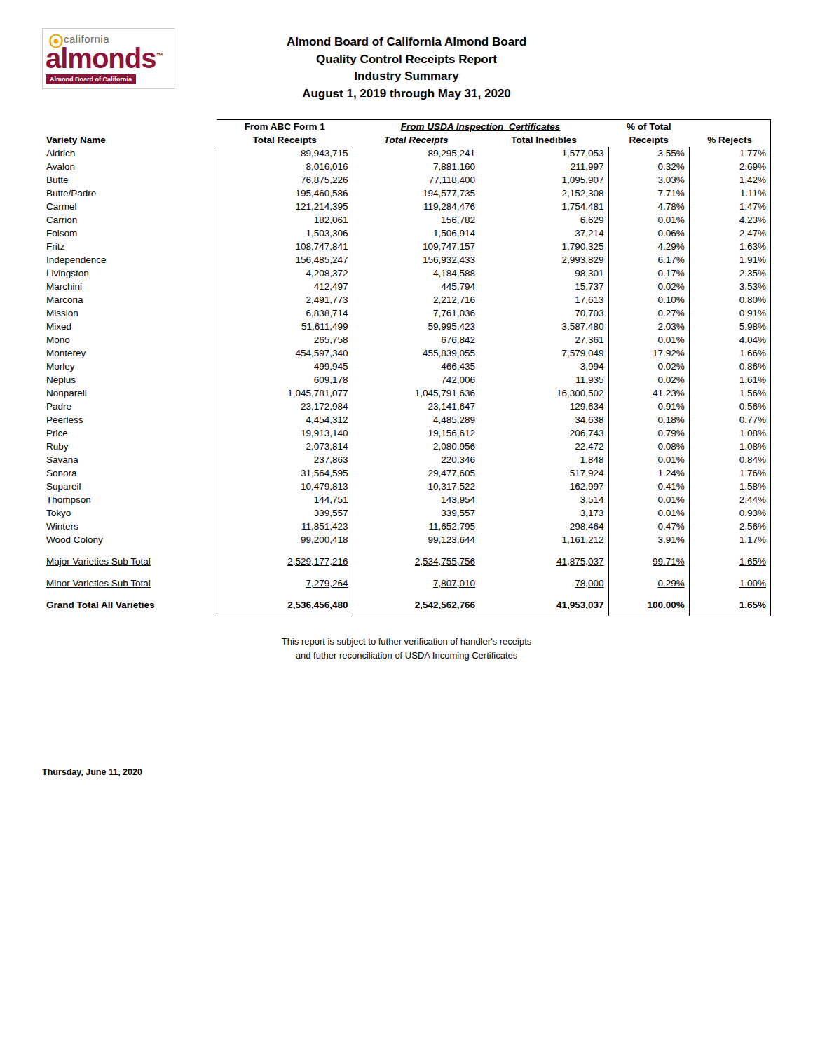⦿
california
almonds™
Almond Board of California
Almond Board of California Almond Board
Quality Control Receipts Report
Industry Summary
August 1, 2019 through May 31, 2020
| | From ABC Form 1 | From USDA Inspection Certificates | % of Total | |
| --- | --- | --- | --- | --- |
| Variety Name | Total Receipts | Total Receipts | Total Inedibles | Receipts | % Rejects |
| Aldrich | 89,943,715 | 89,295,241 | 1,577,053 | 3.55% | 1.77% |
| Avalon | 8,016,016 | 7,881,160 | 211,997 | 0.32% | 2.69% |
| Butte | 76,875,226 | 77,118,400 | 1,095,907 | 3.03% | 1.42% |
| Butte/Padre | 195,460,586 | 194,577,735 | 2,152,308 | 7.71% | 1.11% |
| Carmel | 121,214,395 | 119,284,476 | 1,754,481 | 4.78% | 1.47% |
| Carrion | 182,061 | 156,782 | 6,629 | 0.01% | 4.23% |
| Folsom | 1,503,306 | 1,506,914 | 37,214 | 0.06% | 2.47% |
| Fritz | 108,747,841 | 109,747,157 | 1,790,325 | 4.29% | 1.63% |
| Independence | 156,485,247 | 156,932,433 | 2,993,829 | 6.17% | 1.91% |
| Livingston | 4,208,372 | 4,184,588 | 98,301 | 0.17% | 2.35% |
| Marchini | 412,497 | 445,794 | 15,737 | 0.02% | 3.53% |
| Marcona | 2,491,773 | 2,212,716 | 17,613 | 0.10% | 0.80% |
| Mission | 6,838,714 | 7,761,036 | 70,703 | 0.27% | 0.91% |
| Mixed | 51,611,499 | 59,995,423 | 3,587,480 | 2.03% | 5.98% |
| Mono | 265,758 | 676,842 | 27,361 | 0.01% | 4.04% |
| Monterey | 454,597,340 | 455,839,055 | 7,579,049 | 17.92% | 1.66% |
| Morley | 499,945 | 466,435 | 3,994 | 0.02% | 0.86% |
| Neplus | 609,178 | 742,006 | 11,935 | 0.02% | 1.61% |
| Nonpareil | 1,045,781,077 | 1,045,791,636 | 16,300,502 | 41.23% | 1.56% |
| Padre | 23,172,984 | 23,141,647 | 129,634 | 0.91% | 0.56% |
| Peerless | 4,454,312 | 4,485,289 | 34,638 | 0.18% | 0.77% |
| Price | 19,913,140 | 19,156,612 | 206,743 | 0.79% | 1.08% |
| Ruby | 2,073,814 | 2,080,956 | 22,472 | 0.08% | 1.08% |
| Savana | 237,863 | 220,346 | 1,848 | 0.01% | 0.84% |
| Sonora | 31,564,595 | 29,477,605 | 517,924 | 1.24% | 1.76% |
| Supareil | 10,479,813 | 10,317,522 | 162,997 | 0.41% | 1.58% |
| Thompson | 144,751 | 143,954 | 3,514 | 0.01% | 2.44% |
| Tokyo | 339,557 | 339,557 | 3,173 | 0.01% | 0.93% |
| Winters | 11,851,423 | 11,652,795 | 298,464 | 0.47% | 2.56% |
| Wood Colony | 99,200,418 | 99,123,644 | 1,161,212 | 3.91% | 1.17% |
| Major Varieties Sub Total | 2,529,177,216 | 2,534,755,756 | 41,875,037 | 99.71% | 1.65% |
| Minor Varieties Sub Total | 7,279,264 | 7,807,010 | 78,000 | 0.29% | 1.00% |
| Grand Total All Varieties | 2,536,456,480 | 2,542,562,766 | 41,953,037 | 100.00% | 1.65% |
This report is subject to futher verification of handler's receipts
and futher reconciliation of USDA Incoming Certificates
Thursday, June 11, 2020